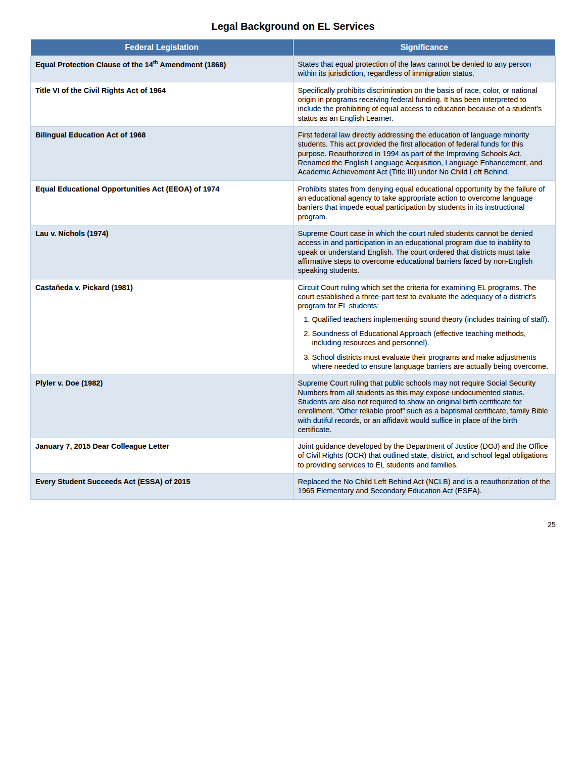Legal Background on EL Services
| Federal Legislation | Significance |
| --- | --- |
| Equal Protection Clause of the 14 th Amendment (1868) | States that equal protection of the laws cannot be denied to any person within its jurisdiction, regardless of immigration status. |
| Title VI of the Civil Rights Act of 1964 | Specifically prohibits discrimination on the basis of race, color, or national origin in programs receiving federal funding. It has been interpreted to include the prohibiting of equal access to education because of a student’s status as an English Learner. |
| Bilingual Education Act of 1968 | First federal law directly addressing the education of language minority students. This act provided the first allocation of federal funds for this purpose. Reauthorized in 1994 as part of the Improving Schools Act. Renamed the English Language Acquisition, Language Enhancement, and Academic Achievement Act (Title III) under No Child Left Behind. |
| Equal Educational Opportunities Act (EEOA) of 1974 | Prohibits states from denying equal educational opportunity by the failure of an educational agency to take appropriate action to overcome language barriers that impede equal participation by students in its instructional program. |
| Lau v. Nichols (1974) | Supreme Court case in which the court ruled students cannot be denied access in and participation in an educational program due to inability to speak or understand English. The court ordered that districts must take affirmative steps to overcome educational barriers faced by non-English speaking students. |
| Castañeda v. Pickard (1981) | Circuit Court ruling which set the criteria for examining EL programs. The court established a three-part test to evaluate the adequacy of a district’s program for EL students: Qualified teachers implementing sound theory (includes training of staff). Soundness of Educational Approach (effective teaching methods, including resources and personnel). School districts must evaluate their programs and make adjustments where needed to ensure language barriers are actually being overcome. |
| Plyler v. Doe (1982) | Supreme Court ruling that public schools may not require Social Security Numbers from all students as this may expose undocumented status. Students are also not required to show an original birth certificate for enrollment. “Other reliable proof” such as a baptismal certificate, family Bible with dutiful records, or an affidavit would suffice in place of the birth certificate. |
| January 7, 2015 Dear Colleague Letter | Joint guidance developed by the Department of Justice (DOJ) and the Office of Civil Rights (OCR) that outlined state, district, and school legal obligations to providing services to EL students and families. |
| Every Student Succeeds Act (ESSA) of 2015 | Replaced the No Child Left Behind Act (NCLB) and is a reauthorization of the 1965 Elementary and Secondary Education Act (ESEA). |
25